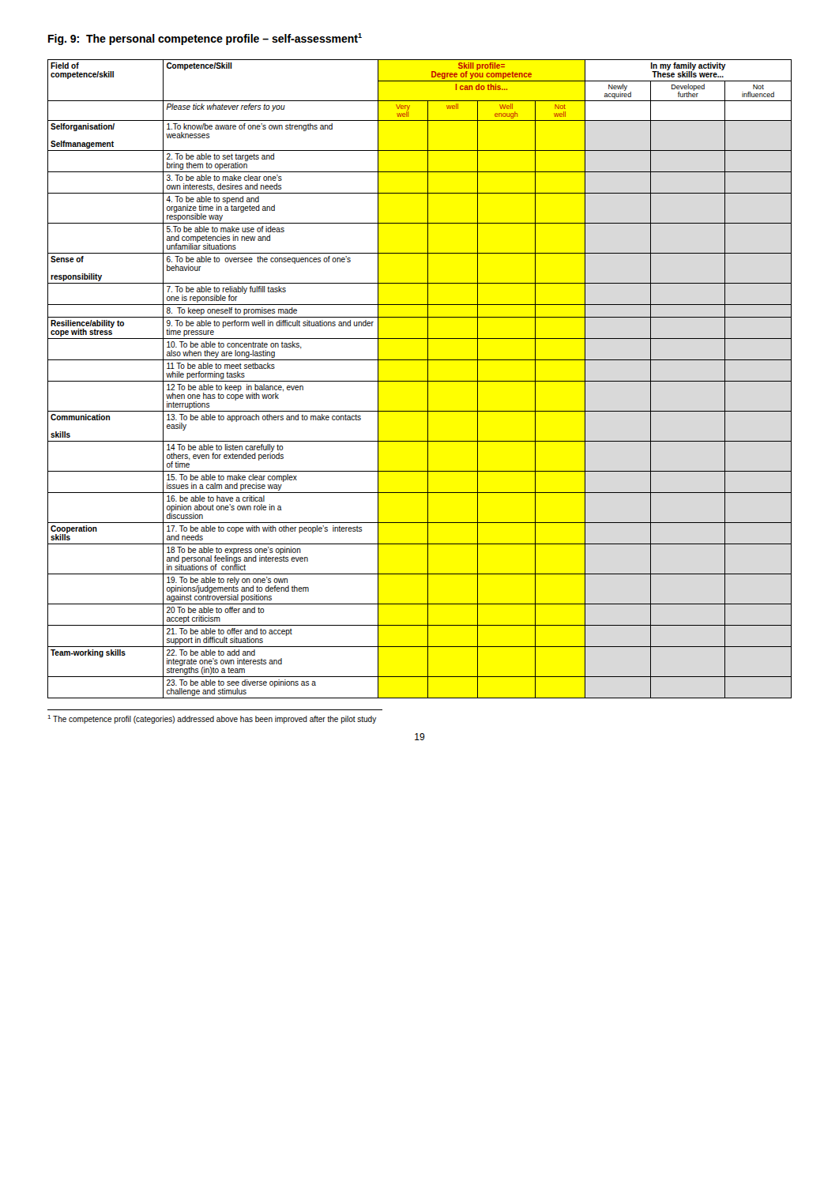Fig. 9: The personal competence profile – self-assessment1
| Field of competence/skill | Competence/Skill | Skill profile= Degree of you competence | In my family activity These skills were... |
| --- | --- | --- | --- |
| I can do this... | Newly acquired | Developed further | Not influenced |
| | Please tick whatever refers to you | Very well | well | Well enough | Not well | | | |
| Selforganisation/ Selfmanagement | 1.To know/be aware of one’s own strengths and weaknesses | | | | | | | |
| | 2. To be able to set targets and bring them to operation | | | | | | | |
| | 3. To be able to make clear one’s own interests, desires and needs | | | | | | | |
| | 4. To be able to spend and organize time in a targeted and responsible way | | | | | | | |
| | 5.To be able to make use of ideas and competencies in new and unfamiliar situations | | | | | | | |
| Sense of responsibility | 6. To be able to oversee the consequences of one’s behaviour | | | | | | | |
| | 7. To be able to reliably fulfill tasks one is reponsible for | | | | | | | |
| | 8. To keep oneself to promises made | | | | | | | |
| Resilience/ability to cope with stress | 9. To be able to perform well in difficult situations and under time pressure | | | | | | | |
| | 10. To be able to concentrate on tasks, also when they are long-lasting | | | | | | | |
| | 11 To be able to meet setbacks while performing tasks | | | | | | | |
| | 12 To be able to keep in balance, even when one has to cope with work interruptions | | | | | | | |
| Communication skills | 13. To be able to approach others and to make contacts easily | | | | | | | |
| | 14 To be able to listen carefully to others, even for extended periods of time | | | | | | | |
| | 15. To be able to make clear complex issues in a calm and precise way | | | | | | | |
| | 16. be able to have a critical opinion about one’s own role in a discussion | | | | | | | |
| Cooperation skills | 17. To be able to cope with with other people’s interests and needs | | | | | | | |
| | 18 To be able to express one’s opinion and personal feelings and interests even in situations of conflict | | | | | | | |
| | 19. To be able to rely on one’s own opinions/judgements and to defend them against controversial positions | | | | | | | |
| | 20 To be able to offer and to accept criticism | | | | | | | |
| | 21. To be able to offer and to accept support in difficult situations | | | | | | | |
| Team-working skills | 22. To be able to add and integrate one’s own interests and strengths (in)to a team | | | | | | | |
| | 23. To be able to see diverse opinions as a challenge and stimulus | | | | | | | |
1 The competence profil (categories) addressed above has been improved after the pilot study
19